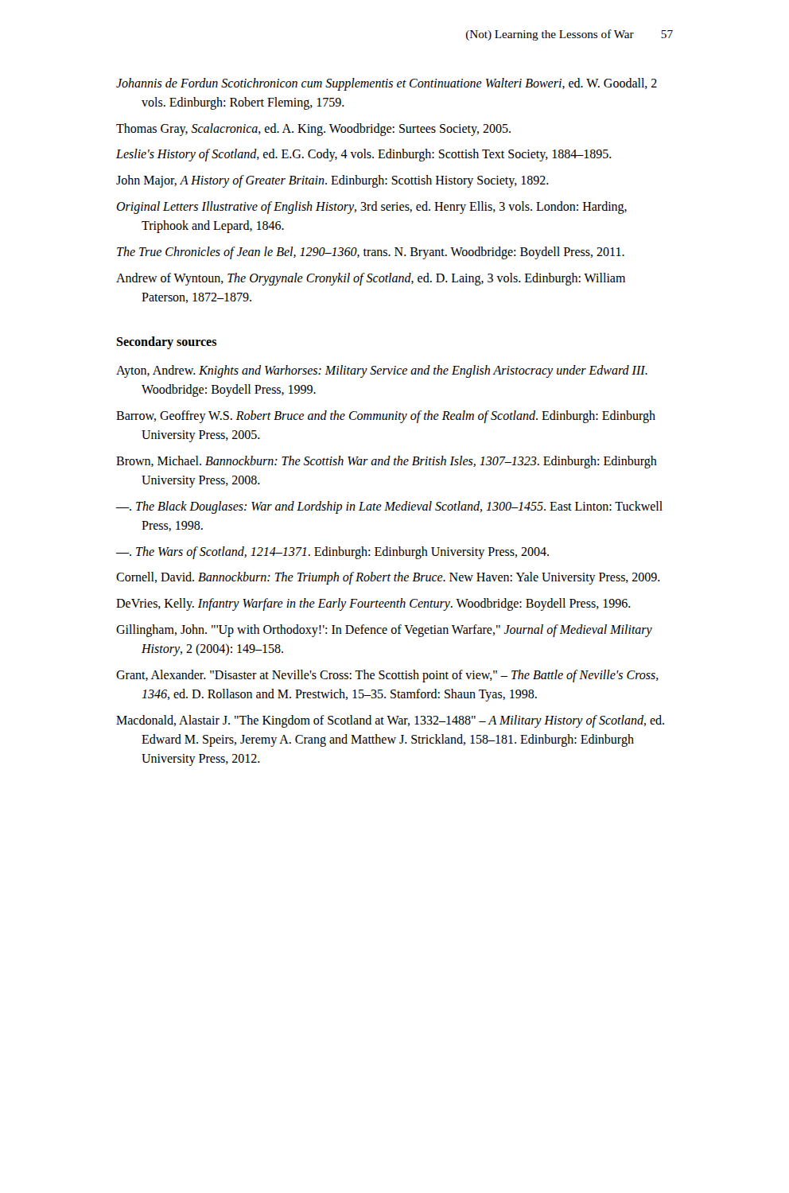(Not) Learning the Lessons of War 57
Johannis de Fordun Scotichronicon cum Supplementis et Continuatione Walteri Boweri, ed. W. Goodall, 2 vols. Edinburgh: Robert Fleming, 1759.
Thomas Gray, Scalacronica, ed. A. King. Woodbridge: Surtees Society, 2005.
Leslie's History of Scotland, ed. E.G. Cody, 4 vols. Edinburgh: Scottish Text Society, 1884–1895.
John Major, A History of Greater Britain. Edinburgh: Scottish History Society, 1892.
Original Letters Illustrative of English History, 3rd series, ed. Henry Ellis, 3 vols. London: Harding, Triphook and Lepard, 1846.
The True Chronicles of Jean le Bel, 1290–1360, trans. N. Bryant. Woodbridge: Boydell Press, 2011.
Andrew of Wyntoun, The Orygynale Cronykil of Scotland, ed. D. Laing, 3 vols. Edinburgh: William Paterson, 1872–1879.
Secondary sources
Ayton, Andrew. Knights and Warhorses: Military Service and the English Aristocracy under Edward III. Woodbridge: Boydell Press, 1999.
Barrow, Geoffrey W.S. Robert Bruce and the Community of the Realm of Scotland. Edinburgh: Edinburgh University Press, 2005.
Brown, Michael. Bannockburn: The Scottish War and the British Isles, 1307–1323. Edinburgh: Edinburgh University Press, 2008.
—. The Black Douglases: War and Lordship in Late Medieval Scotland, 1300–1455. East Linton: Tuckwell Press, 1998.
—. The Wars of Scotland, 1214–1371. Edinburgh: Edinburgh University Press, 2004.
Cornell, David. Bannockburn: The Triumph of Robert the Bruce. New Haven: Yale University Press, 2009.
DeVries, Kelly. Infantry Warfare in the Early Fourteenth Century. Woodbridge: Boydell Press, 1996.
Gillingham, John. "'Up with Orthodoxy!': In Defence of Vegetian Warfare," Journal of Medieval Military History, 2 (2004): 149–158.
Grant, Alexander. "Disaster at Neville's Cross: The Scottish point of view," – The Battle of Neville's Cross, 1346, ed. D. Rollason and M. Prestwich, 15–35. Stamford: Shaun Tyas, 1998.
Macdonald, Alastair J. "The Kingdom of Scotland at War, 1332–1488" – A Military History of Scotland, ed. Edward M. Speirs, Jeremy A. Crang and Matthew J. Strickland, 158–181. Edinburgh: Edinburgh University Press, 2012.